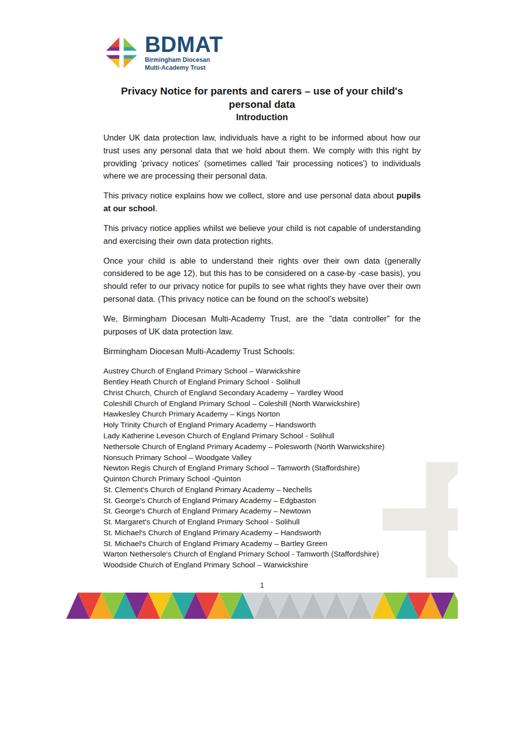BDMAT Birmingham Diocesan
Multi-Academy Trust
Privacy Notice for parents and carers – use of your child's personal data
Introduction
Under UK data protection law, individuals have a right to be informed about how our trust uses any personal data that we hold about them. We comply with this right by providing 'privacy notices' (sometimes called 'fair processing notices') to individuals where we are processing their personal data.
This privacy notice explains how we collect, store and use personal data about pupils at our school.
This privacy notice applies whilst we believe your child is not capable of understanding and exercising their own data protection rights.
Once your child is able to understand their rights over their own data (generally considered to be age 12), but this has to be considered on a case-by -case basis), you should refer to our privacy notice for pupils to see what rights they have over their own personal data. (This privacy notice can be found on the school's website)
We, Birmingham Diocesan Multi-Academy Trust, are the "data controller" for the purposes of UK data protection law.
Birmingham Diocesan Multi-Academy Trust Schools:
Austrey Church of England Primary School – Warwickshire
Bentley Heath Church of England Primary School - Solihull
Christ Church, Church of England Secondary Academy – Yardley Wood
Coleshill Church of England Primary School – Coleshill (North Warwickshire)
Hawkesley Church Primary Academy – Kings Norton
Holy Trinity Church of England Primary Academy – Handsworth
Lady Katherine Leveson Church of England Primary School - Solihull
Nethersole Church of England Primary Academy – Polesworth (North Warwickshire)
Nonsuch Primary School – Woodgate Valley
Newton Regis Church of England Primary School – Tamworth (Staffordshire)
Quinton Church Primary School -Quinton
St. Clement's Church of England Primary Academy – Nechells
St. George's Church of England Primary Academy – Edgbaston
St. George's Church of England Primary Academy – Newtown
St. Margaret's Church of England Primary School - Solihull
St. Michael's Church of England Primary Academy – Handsworth
St. Michael's Church of England Primary Academy – Bartley Green
Warton Nethersole's Church of England Primary School - Tamworth (Staffordshire)
Woodside Church of England Primary School – Warwickshire
1